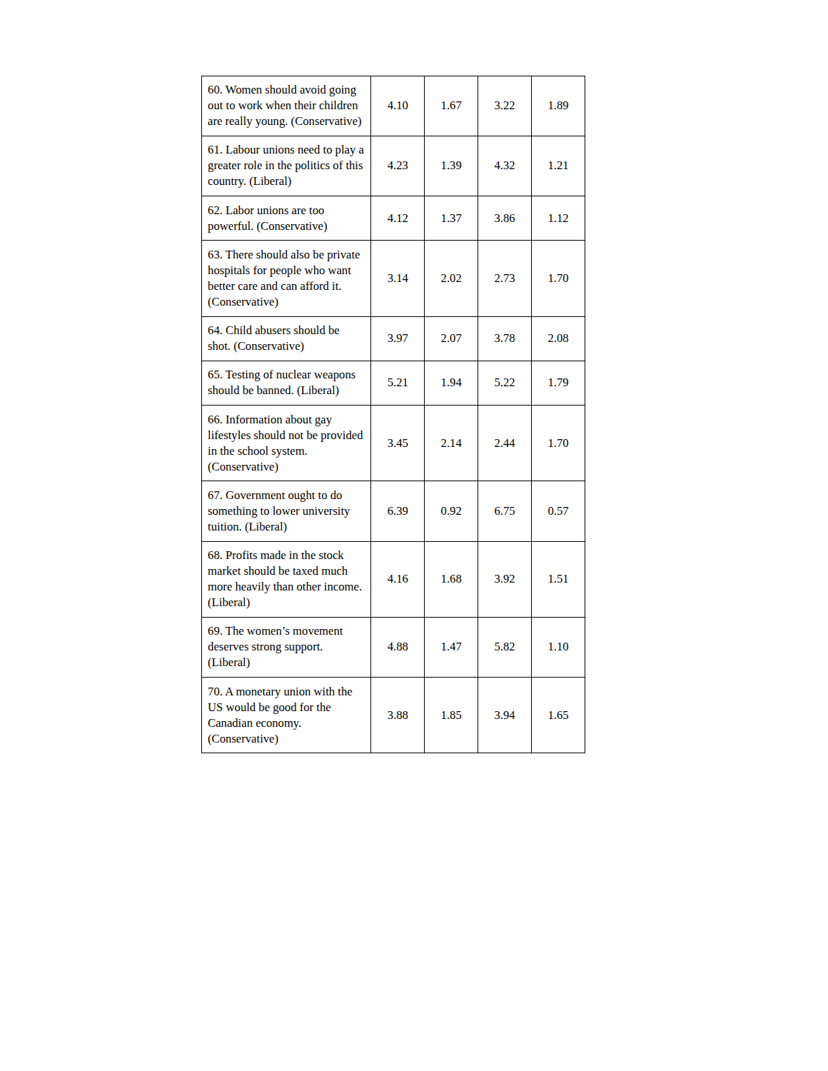| 60. Women should avoid going out to work when their children are really young. (Conservative) | 4.10 | 1.67 | 3.22 | 1.89 |
| 61. Labour unions need to play a greater role in the politics of this country. (Liberal) | 4.23 | 1.39 | 4.32 | 1.21 |
| 62. Labor unions are too powerful. (Conservative) | 4.12 | 1.37 | 3.86 | 1.12 |
| 63. There should also be private hospitals for people who want better care and can afford it. (Conservative) | 3.14 | 2.02 | 2.73 | 1.70 |
| 64. Child abusers should be shot. (Conservative) | 3.97 | 2.07 | 3.78 | 2.08 |
| 65. Testing of nuclear weapons should be banned. (Liberal) | 5.21 | 1.94 | 5.22 | 1.79 |
| 66. Information about gay lifestyles should not be provided in the school system. (Conservative) | 3.45 | 2.14 | 2.44 | 1.70 |
| 67. Government ought to do something to lower university tuition. (Liberal) | 6.39 | 0.92 | 6.75 | 0.57 |
| 68. Profits made in the stock market should be taxed much more heavily than other income. (Liberal) | 4.16 | 1.68 | 3.92 | 1.51 |
| 69. The women’s movement deserves strong support. (Liberal) | 4.88 | 1.47 | 5.82 | 1.10 |
| 70. A monetary union with the US would be good for the Canadian economy. (Conservative) | 3.88 | 1.85 | 3.94 | 1.65 |